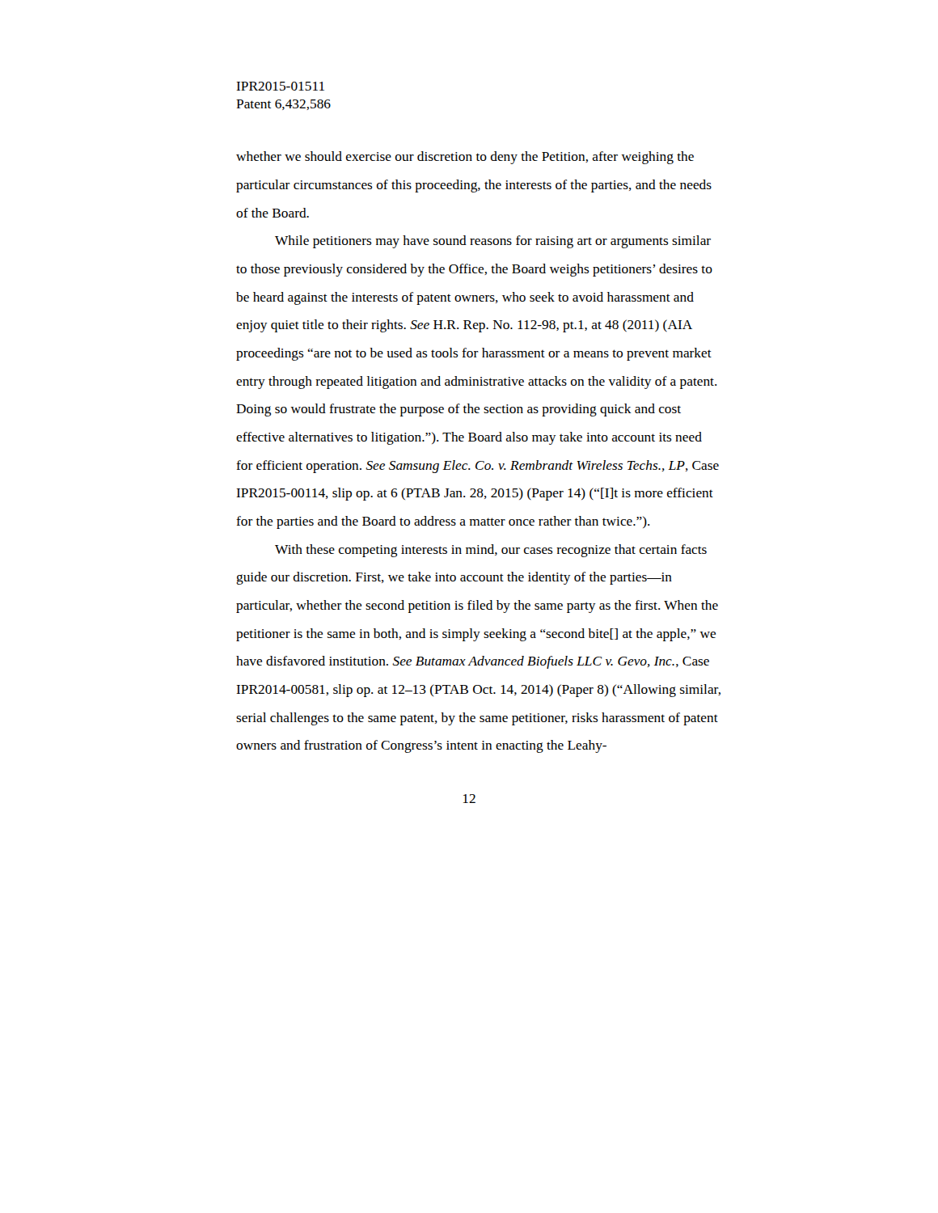IPR2015-01511
Patent 6,432,586
whether we should exercise our discretion to deny the Petition, after weighing the particular circumstances of this proceeding, the interests of the parties, and the needs of the Board.
While petitioners may have sound reasons for raising art or arguments similar to those previously considered by the Office, the Board weighs petitioners’ desires to be heard against the interests of patent owners, who seek to avoid harassment and enjoy quiet title to their rights. See H.R. Rep. No. 112-98, pt.1, at 48 (2011) (AIA proceedings “are not to be used as tools for harassment or a means to prevent market entry through repeated litigation and administrative attacks on the validity of a patent. Doing so would frustrate the purpose of the section as providing quick and cost effective alternatives to litigation.”). The Board also may take into account its need for efficient operation. See Samsung Elec. Co. v. Rembrandt Wireless Techs., LP, Case IPR2015-00114, slip op. at 6 (PTAB Jan. 28, 2015) (Paper 14) (“[I]t is more efficient for the parties and the Board to address a matter once rather than twice.”).
With these competing interests in mind, our cases recognize that certain facts guide our discretion. First, we take into account the identity of the parties—in particular, whether the second petition is filed by the same party as the first. When the petitioner is the same in both, and is simply seeking a “second bite[] at the apple,” we have disfavored institution. See Butamax Advanced Biofuels LLC v. Gevo, Inc., Case IPR2014-00581, slip op. at 12–13 (PTAB Oct. 14, 2014) (Paper 8) (“Allowing similar, serial challenges to the same patent, by the same petitioner, risks harassment of patent owners and frustration of Congress’s intent in enacting the Leahy-
12